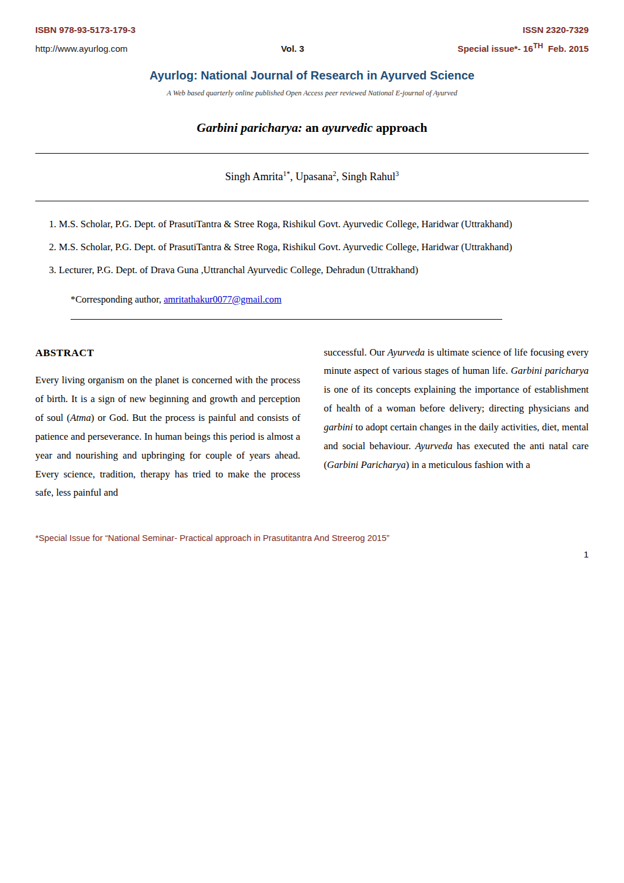ISBN 978-93-5173-179-3 ISSN 2320-7329
http://www.ayurlog.com Vol. 3 Special issue*- 16TH Feb. 2015
Ayurlog: National Journal of Research in Ayurved Science
A Web based quarterly online published Open Access peer reviewed National E-journal of Ayurved
Garbini paricharya: an ayurvedic approach
Singh Amrita1*, Upasana2, Singh Rahul3
M.S. Scholar, P.G. Dept. of PrasutiTantra & Stree Roga, Rishikul Govt. Ayurvedic College, Haridwar (Uttrakhand)
M.S. Scholar, P.G. Dept. of PrasutiTantra & Stree Roga, Rishikul Govt. Ayurvedic College, Haridwar (Uttrakhand)
Lecturer, P.G. Dept. of Drava Guna ,Uttranchal Ayurvedic College, Dehradun (Uttrakhand)
*Corresponding author, amritathakur0077@gmail.com
ABSTRACT
Every living organism on the planet is concerned with the process of birth. It is a sign of new beginning and growth and perception of soul (Atma) or God. But the process is painful and consists of patience and perseverance. In human beings this period is almost a year and nourishing and upbringing for couple of years ahead. Every science, tradition, therapy has tried to make the process safe, less painful and
successful. Our Ayurveda is ultimate science of life focusing every minute aspect of various stages of human life. Garbini paricharya is one of its concepts explaining the importance of establishment of health of a woman before delivery; directing physicians and garbini to adopt certain changes in the daily activities, diet, mental and social behaviour. Ayurveda has executed the anti natal care (Garbini Paricharya) in a meticulous fashion with a
*Special Issue for “National Seminar- Practical approach in Prasutitantra And Streerog 2015”
1